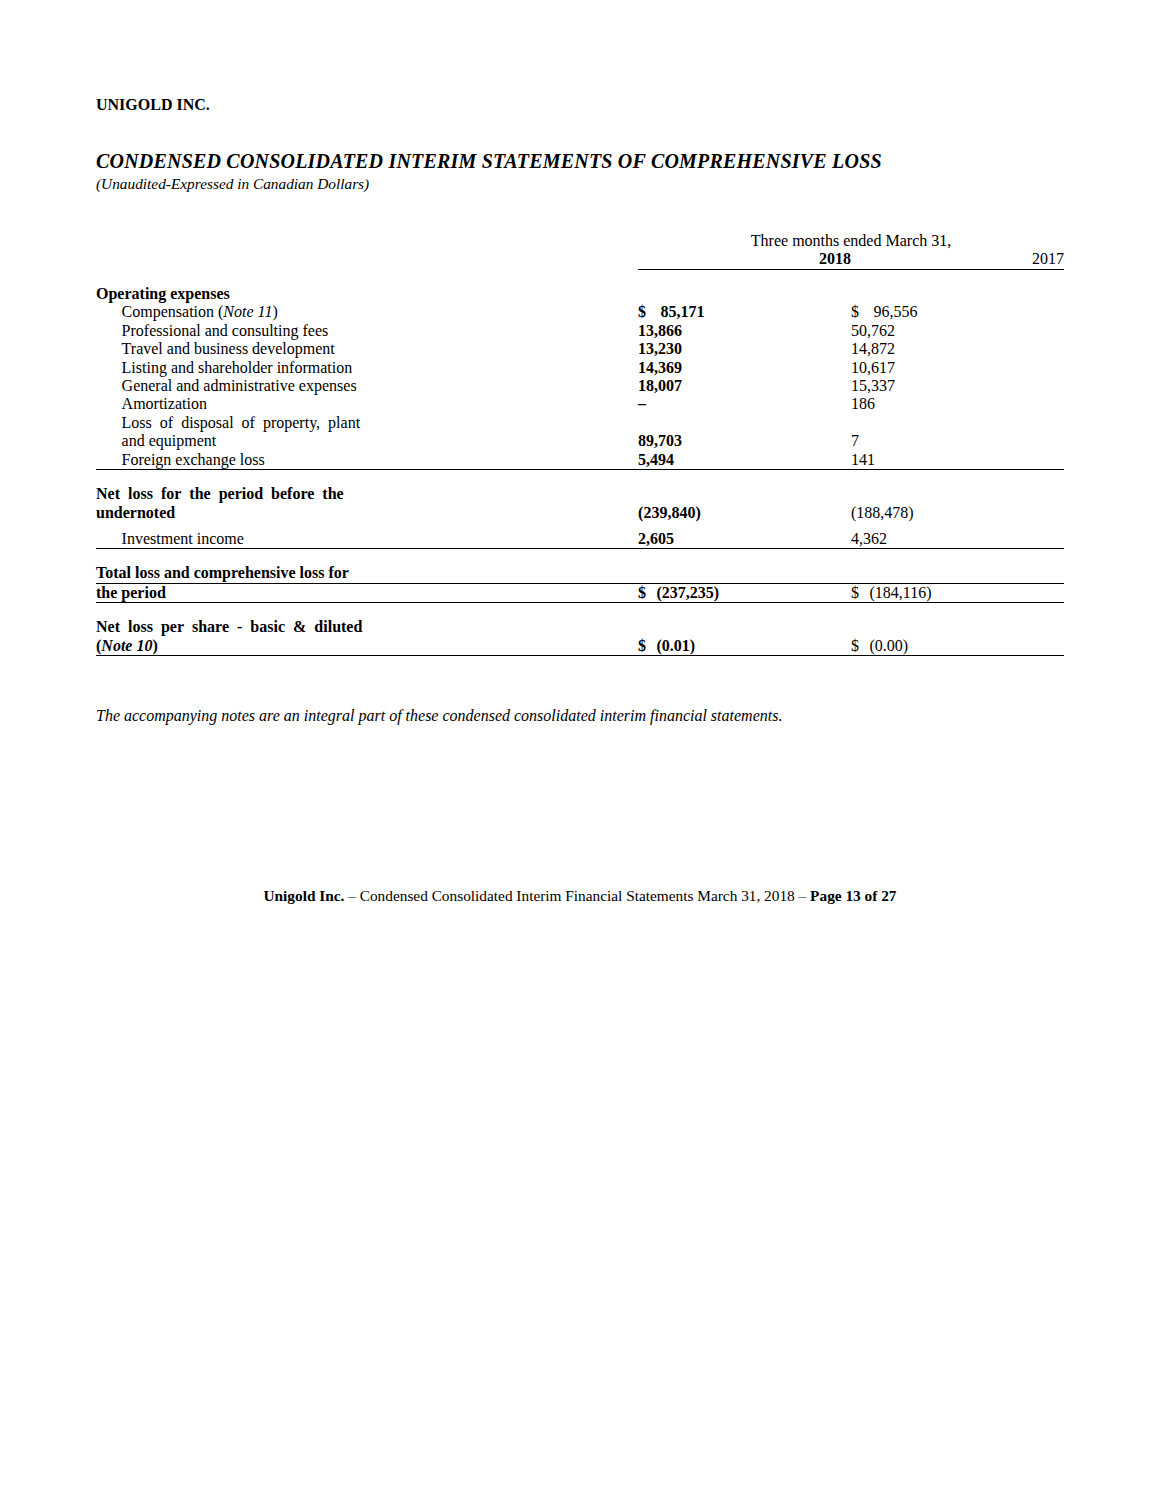UNIGOLD INC.
CONDENSED CONSOLIDATED INTERIM STATEMENTS OF COMPREHENSIVE LOSS
(Unaudited-Expressed in Canadian Dollars)
| | Three months ended March 31, |
| | 2018 | 2017 |
| Operating expenses | | |
| Compensation ( Note 11 ) | $ 85,171 | $ 96,556 |
| Professional and consulting fees | 13,866 | 50,762 |
| Travel and business development | 13,230 | 14,872 |
| Listing and shareholder information | 14,369 | 10,617 |
| General and administrative expenses | 18,007 | 15,337 |
| Amortization | – | 186 |
| Loss of disposal of property, plant | | |
| and equipment | 89,703 | 7 |
| Foreign exchange loss | 5,494 | 141 |
| Net loss for the period before the | | |
| undernoted | (239,840) | (188,478) |
| Investment income | 2,605 | 4,362 |
| Total loss and comprehensive loss for | | |
| the period | $ (237,235) | $ (184,116) |
| Net loss per share - basic & diluted | | |
| ( Note 10 ) | $ (0.01) | $ (0.00) |
The accompanying notes are an integral part of these condensed consolidated interim financial statements.
Unigold Inc. – Condensed Consolidated Interim Financial Statements March 31, 2018 – Page 13 of 27